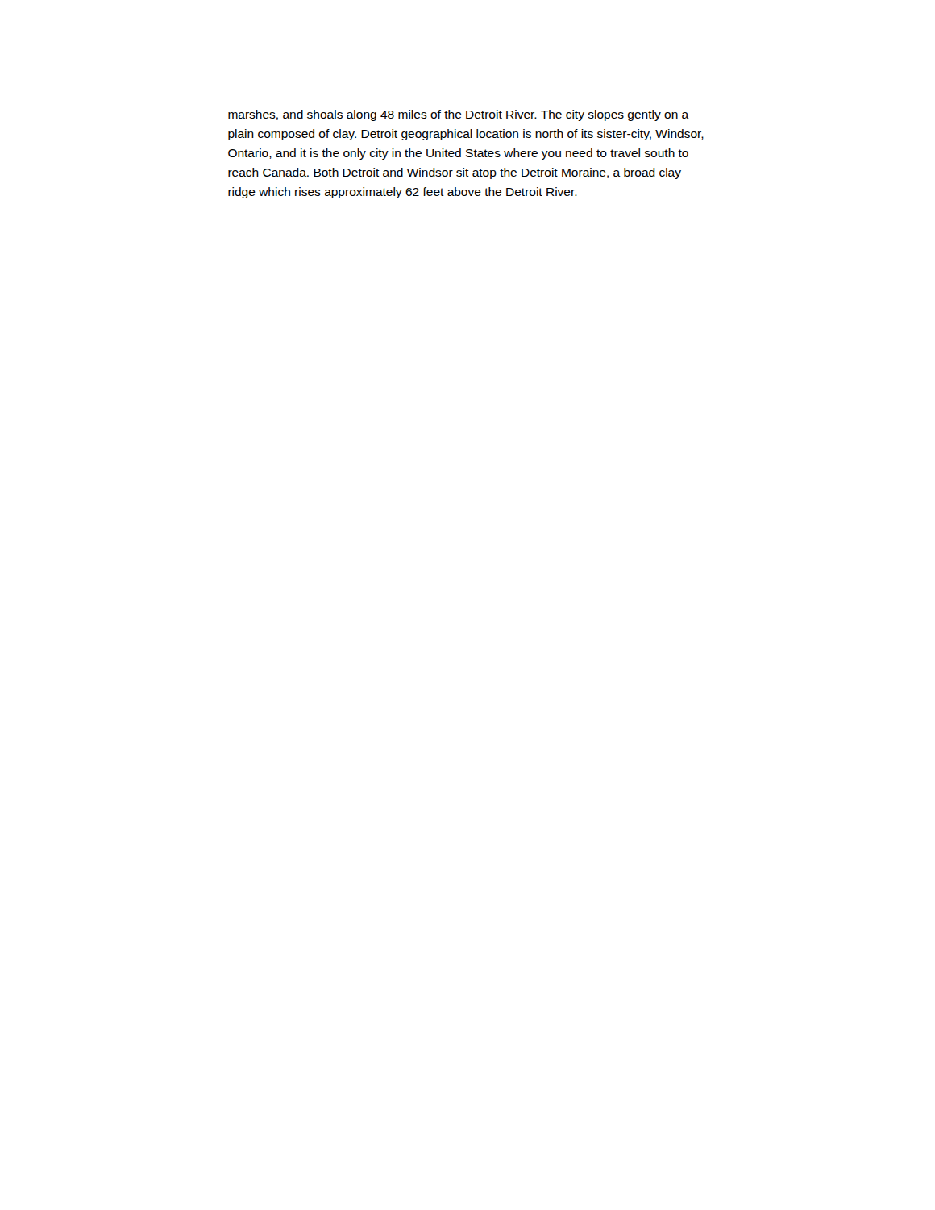marshes, and shoals along 48 miles of the Detroit River. The city slopes gently on a plain composed of clay. Detroit geographical location is north of its sister-city, Windsor, Ontario, and it is the only city in the United States where you need to travel south to reach Canada. Both Detroit and Windsor sit atop the Detroit Moraine, a broad clay ridge which rises approximately 62 feet above the Detroit River.